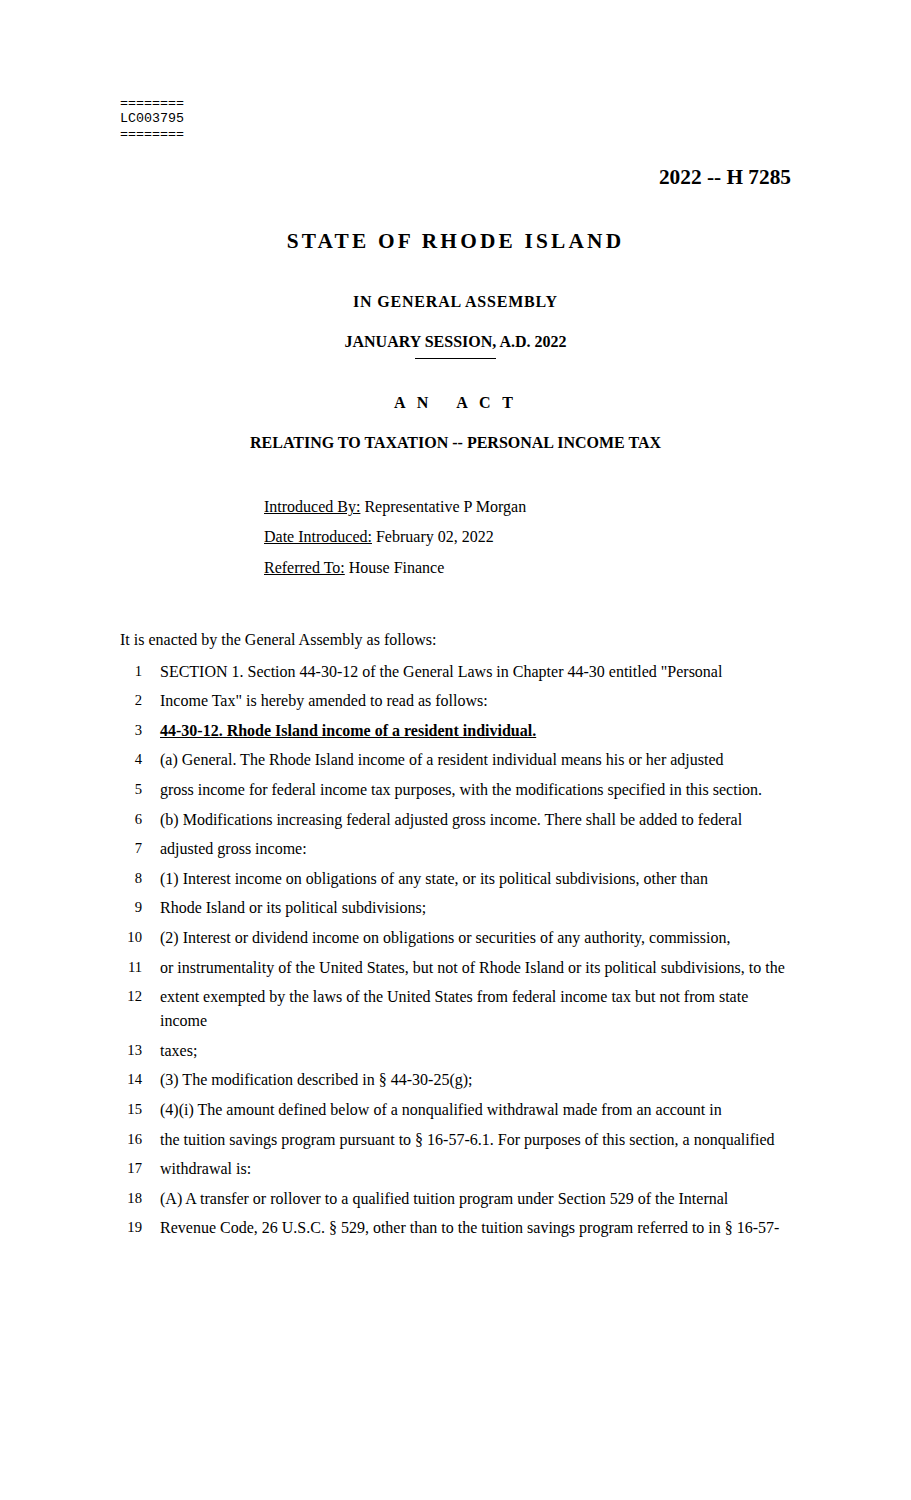========
LC003795
========
2022 -- H 7285
STATE OF RHODE ISLAND
IN GENERAL ASSEMBLY
JANUARY SESSION, A.D. 2022
A N A C T
RELATING TO TAXATION -- PERSONAL INCOME TAX
Introduced By: Representative P Morgan
Date Introduced: February 02, 2022
Referred To: House Finance
It is enacted by the General Assembly as follows:
SECTION 1. Section 44-30-12 of the General Laws in Chapter 44-30 entitled "Personal
Income Tax" is hereby amended to read as follows:
44-30-12. Rhode Island income of a resident individual.
(a) General. The Rhode Island income of a resident individual means his or her adjusted
gross income for federal income tax purposes, with the modifications specified in this section.
(b) Modifications increasing federal adjusted gross income. There shall be added to federal
adjusted gross income:
(1) Interest income on obligations of any state, or its political subdivisions, other than
Rhode Island or its political subdivisions;
(2) Interest or dividend income on obligations or securities of any authority, commission,
or instrumentality of the United States, but not of Rhode Island or its political subdivisions, to the
extent exempted by the laws of the United States from federal income tax but not from state income
taxes;
(3) The modification described in § 44-30-25(g);
(4)(i) The amount defined below of a nonqualified withdrawal made from an account in
the tuition savings program pursuant to § 16-57-6.1. For purposes of this section, a nonqualified
withdrawal is:
(A) A transfer or rollover to a qualified tuition program under Section 529 of the Internal
Revenue Code, 26 U.S.C. § 529, other than to the tuition savings program referred to in § 16-57-